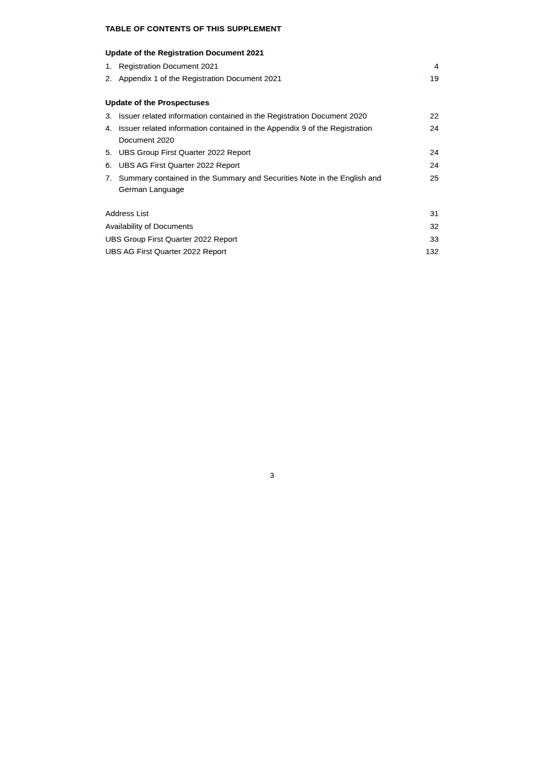TABLE OF CONTENTS OF THIS SUPPLEMENT
Update of the Registration Document 2021
| 1. | Registration Document 2021 | 4 |
| 2. | Appendix 1 of the Registration Document 2021 | 19 |
Update of the Prospectuses
| 3. | Issuer related information contained in the Registration Document 2020 | 22 |
| 4. | Issuer related information contained in the Appendix 9 of the Registration Document 2020 | 24 |
| 5. | UBS Group First Quarter 2022 Report | 24 |
| 6. | UBS AG First Quarter 2022 Report | 24 |
| 7. | Summary contained in the Summary and Securities Note in the English and German Language | 25 |
| Address List | 31 |
| Availability of Documents | 32 |
| UBS Group First Quarter 2022 Report | 33 |
| UBS AG First Quarter 2022 Report | 132 |
3